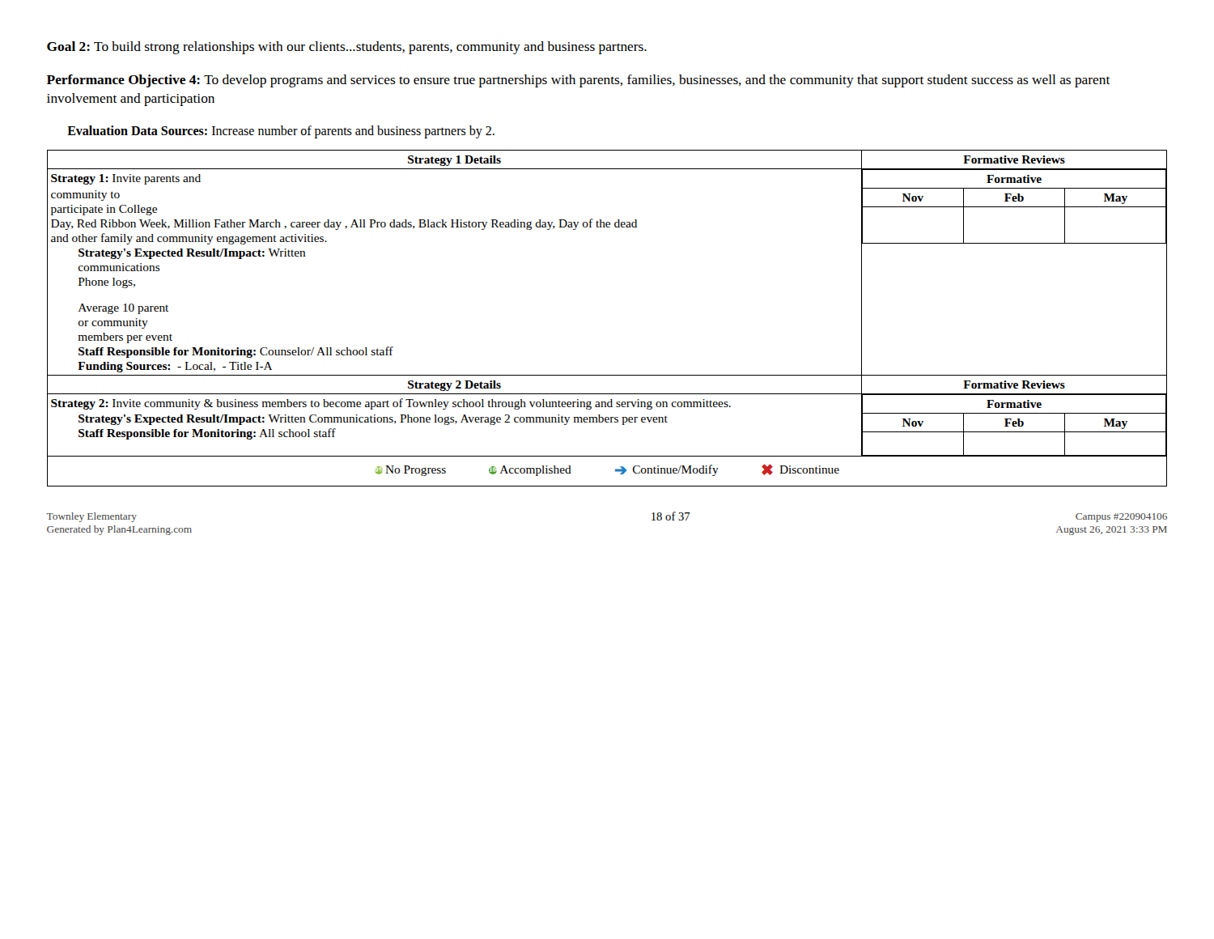Goal 2: To build strong relationships with our clients...students, parents, community and business partners.
Performance Objective 4: To develop programs and services to ensure true partnerships with parents, families, businesses, and the community that support student success as well as parent involvement and participation
Evaluation Data Sources: Increase number of parents and business partners by 2.
| Strategy 1 Details | Formative Reviews |
| Strategy 1: Invite parents and community to participate in College Day, Red Ribbon Week, Million Father March , career day , All Pro dads, Black History Reading day, Day of the dead and other family and community engagement activities. Strategy's Expected Result/Impact: Written communications Phone logs, Average 10 parent or community members per event Staff Responsible for Monitoring: Counselor/ All school staff Funding Sources: - Local, - Title I-A | / Formative / / Nov / Feb / May / |
| Strategy 2 Details | Formative Reviews |
| Strategy 2: Invite community & business members to become apart of Townley school through volunteering and serving on committees. Strategy's Expected Result/Impact: Written Communications, Phone logs, Average 2 community members per event Staff Responsible for Monitoring: All school staff | / Formative / / Nov / Feb / May / |
0% No Progress 100% Accomplished ➔Continue/Modify ✖Discontinue
| Townley Elementary Generated by Plan4Learning.com | 18 of 37 | Campus #220904106 August 26, 2021 3:33 PM |